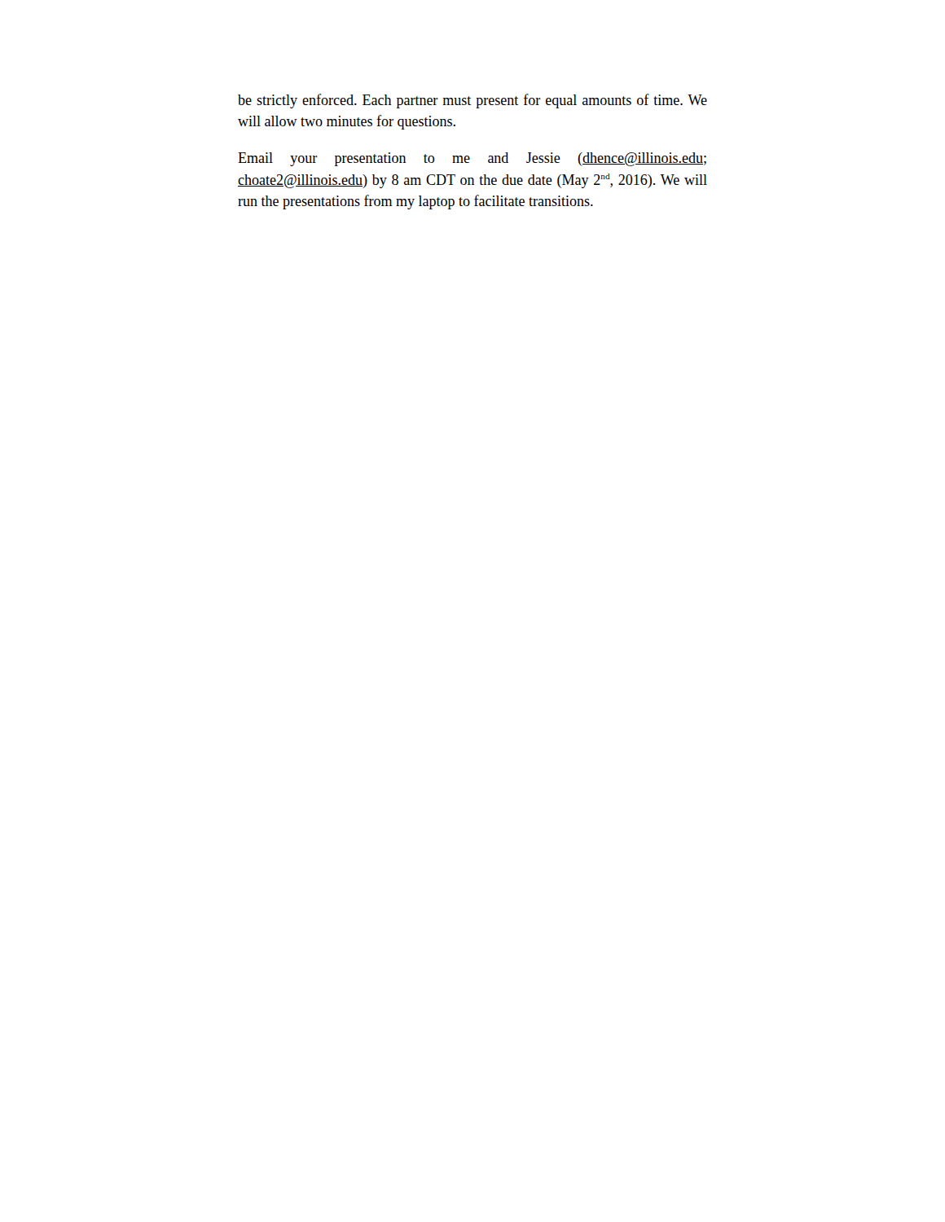be strictly enforced. Each partner must present for equal amounts of time. We will allow two minutes for questions.
Email your presentation to me and Jessie (dhence@illinois.edu; choate2@illinois.edu) by 8 am CDT on the due date (May 2nd, 2016). We will run the presentations from my laptop to facilitate transitions.